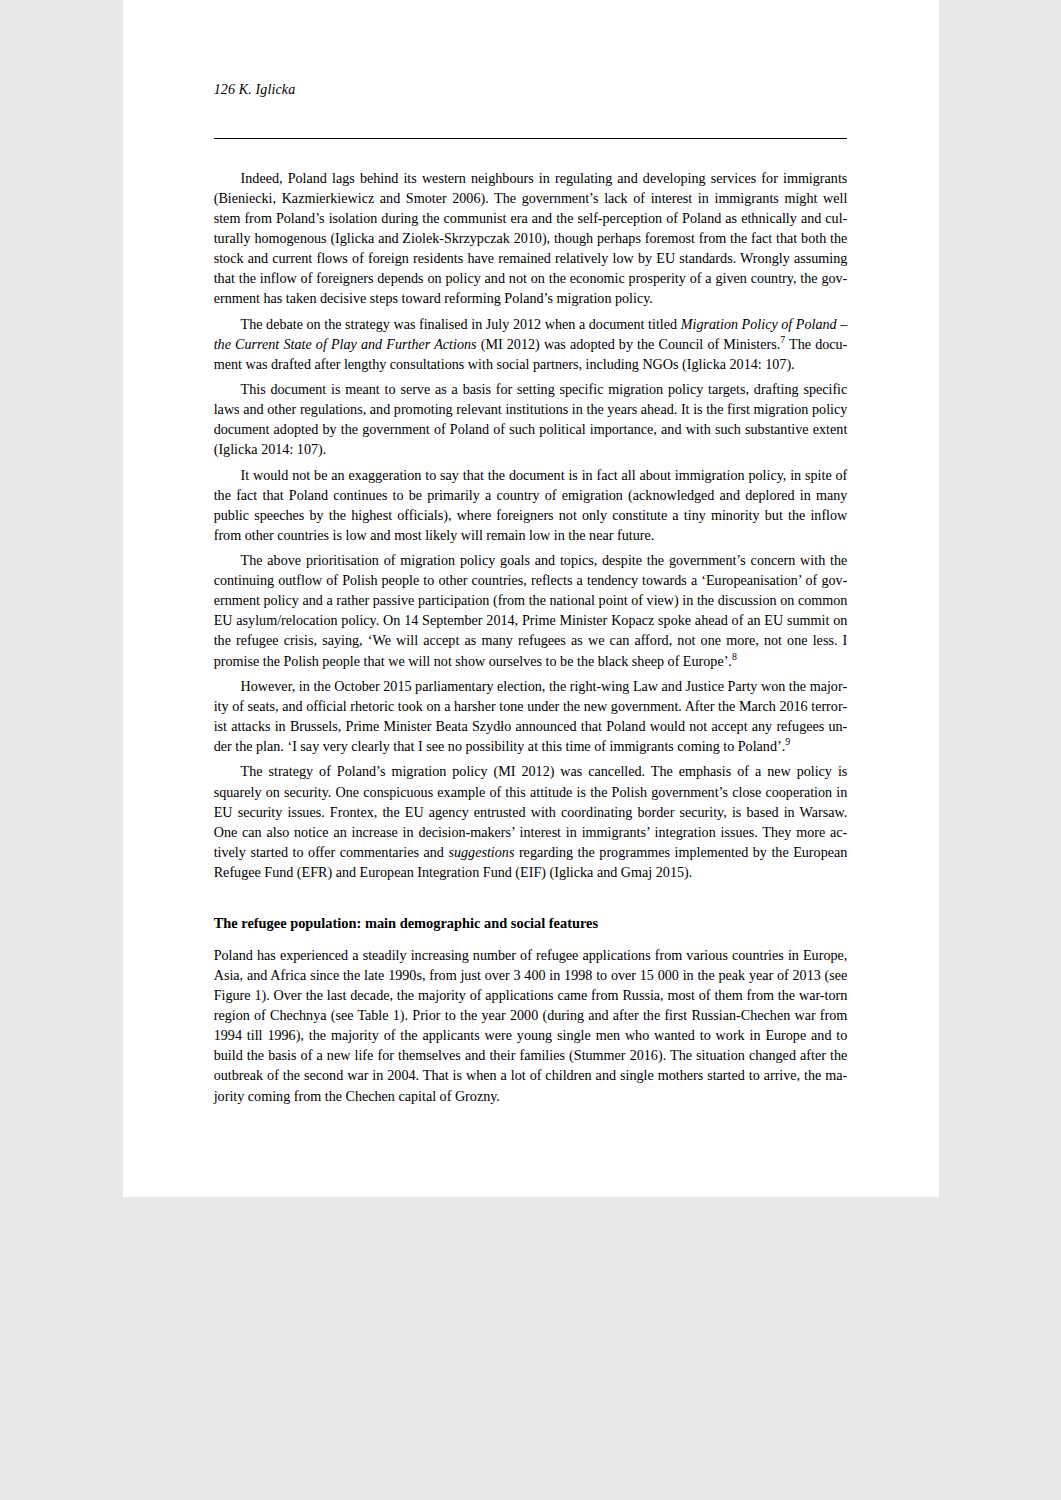126 K. Iglicka
Indeed, Poland lags behind its western neighbours in regulating and developing services for immigrants (Bieniecki, Kazmierkiewicz and Smoter 2006). The government’s lack of interest in immigrants might well stem from Poland’s isolation during the communist era and the self-perception of Poland as ethnically and culturally homogenous (Iglicka and Ziolek-Skrzypczak 2010), though perhaps foremost from the fact that both the stock and current flows of foreign residents have remained relatively low by EU standards. Wrongly assuming that the inflow of foreigners depends on policy and not on the economic prosperity of a given country, the government has taken decisive steps toward reforming Poland’s migration policy.
The debate on the strategy was finalised in July 2012 when a document titled Migration Policy of Poland – the Current State of Play and Further Actions (MI 2012) was adopted by the Council of Ministers.7 The document was drafted after lengthy consultations with social partners, including NGOs (Iglicka 2014: 107).
This document is meant to serve as a basis for setting specific migration policy targets, drafting specific laws and other regulations, and promoting relevant institutions in the years ahead. It is the first migration policy document adopted by the government of Poland of such political importance, and with such substantive extent (Iglicka 2014: 107).
It would not be an exaggeration to say that the document is in fact all about immigration policy, in spite of the fact that Poland continues to be primarily a country of emigration (acknowledged and deplored in many public speeches by the highest officials), where foreigners not only constitute a tiny minority but the inflow from other countries is low and most likely will remain low in the near future.
The above prioritisation of migration policy goals and topics, despite the government’s concern with the continuing outflow of Polish people to other countries, reflects a tendency towards a ‘Europeanisation’ of government policy and a rather passive participation (from the national point of view) in the discussion on common EU asylum/relocation policy. On 14 September 2014, Prime Minister Kopacz spoke ahead of an EU summit on the refugee crisis, saying, ‘We will accept as many refugees as we can afford, not one more, not one less. I promise the Polish people that we will not show ourselves to be the black sheep of Europe’.8
However, in the October 2015 parliamentary election, the right-wing Law and Justice Party won the majority of seats, and official rhetoric took on a harsher tone under the new government. After the March 2016 terrorist attacks in Brussels, Prime Minister Beata Szydło announced that Poland would not accept any refugees under the plan. ‘I say very clearly that I see no possibility at this time of immigrants coming to Poland’.9
The strategy of Poland’s migration policy (MI 2012) was cancelled. The emphasis of a new policy is squarely on security. One conspicuous example of this attitude is the Polish government’s close cooperation in EU security issues. Frontex, the EU agency entrusted with coordinating border security, is based in Warsaw. One can also notice an increase in decision-makers’ interest in immigrants’ integration issues. They more actively started to offer commentaries and suggestions regarding the programmes implemented by the European Refugee Fund (EFR) and European Integration Fund (EIF) (Iglicka and Gmaj 2015).
The refugee population: main demographic and social features
Poland has experienced a steadily increasing number of refugee applications from various countries in Europe, Asia, and Africa since the late 1990s, from just over 3 400 in 1998 to over 15 000 in the peak year of 2013 (see Figure 1). Over the last decade, the majority of applications came from Russia, most of them from the war-torn region of Chechnya (see Table 1). Prior to the year 2000 (during and after the first Russian-Chechen war from 1994 till 1996), the majority of the applicants were young single men who wanted to work in Europe and to build the basis of a new life for themselves and their families (Stummer 2016). The situation changed after the outbreak of the second war in 2004. That is when a lot of children and single mothers started to arrive, the majority coming from the Chechen capital of Grozny.